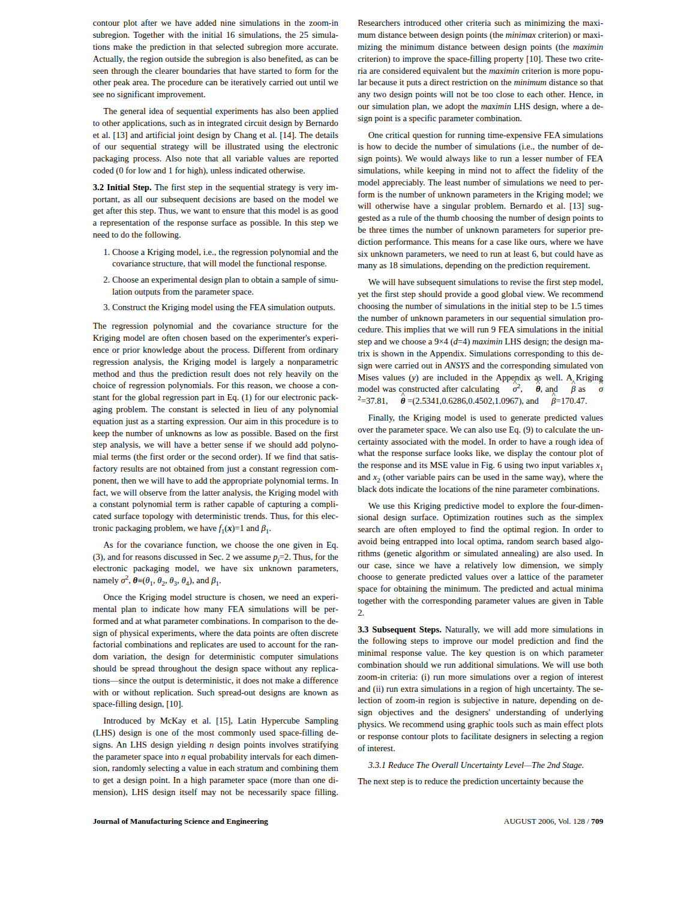contour plot after we have added nine simulations in the zoom-in subregion. Together with the initial 16 simulations, the 25 simulations make the prediction in that selected subregion more accurate. Actually, the region outside the subregion is also benefited, as can be seen through the clearer boundaries that have started to form for the other peak area. The procedure can be iteratively carried out until we see no significant improvement.
The general idea of sequential experiments has also been applied to other applications, such as in integrated circuit design by Bernardo et al. [13] and artificial joint design by Chang et al. [14]. The details of our sequential strategy will be illustrated using the electronic packaging process. Also note that all variable values are reported coded (0 for low and 1 for high), unless indicated otherwise.
3.2 Initial Step.
The first step in the sequential strategy is very important, as all our subsequent decisions are based on the model we get after this step. Thus, we want to ensure that this model is as good a representation of the response surface as possible. In this step we need to do the following.
Choose a Kriging model, i.e., the regression polynomial and the covariance structure, that will model the functional response.
Choose an experimental design plan to obtain a sample of simulation outputs from the parameter space.
Construct the Kriging model using the FEA simulation outputs.
The regression polynomial and the covariance structure for the Kriging model are often chosen based on the experimenter's experience or prior knowledge about the process. Different from ordinary regression analysis, the Kriging model is largely a nonparametric method and thus the prediction result does not rely heavily on the choice of regression polynomials. For this reason, we choose a constant for the global regression part in Eq. (1) for our electronic packaging problem. The constant is selected in lieu of any polynomial equation just as a starting expression. Our aim in this procedure is to keep the number of unknowns as low as possible. Based on the first step analysis, we will have a better sense if we should add polynomial terms (the first order or the second order). If we find that satisfactory results are not obtained from just a constant regression component, then we will have to add the appropriate polynomial terms. In fact, we will observe from the latter analysis, the Kriging model with a constant polynomial term is rather capable of capturing a complicated surface topology with deterministic trends. Thus, for this electronic packaging problem, we have f1(x)=1 and β1.
As for the covariance function, we choose the one given in Eq. (3), and for reasons discussed in Sec. 2 we assume pj=2. Thus, for the electronic packaging model, we have six unknown parameters, namely σ2, θ≡(θ1, θ2, θ3, θ4), and β1.
Once the Kriging model structure is chosen, we need an experimental plan to indicate how many FEA simulations will be performed and at what parameter combinations. In comparison to the design of physical experiments, where the data points are often discrete factorial combinations and replicates are used to account for the random variation, the design for deterministic computer simulations should be spread throughout the design space without any replications—since the output is deterministic, it does not make a difference with or without replication. Such spread-out designs are known as space-filling design, [10].
Introduced by McKay et al. [15], Latin Hypercube Sampling (LHS) design is one of the most commonly used space-filling designs. An LHS design yielding n design points involves stratifying the parameter space into n equal probability intervals for each dimension, randomly selecting a value in each stratum and combining them to get a design point. In a high parameter space (more than one dimension), LHS design itself may not be necessarily space filling. Researchers introduced other criteria such as minimizing the maximum distance between design points (the minimax criterion) or maximizing the minimum distance between design points (the maximin criterion) to improve the space-filling property [10]. These two criteria are considered equivalent but the maximin criterion is more popular because it puts a direct restriction on the minimum distance so that any two design points will not be too close to each other. Hence, in our simulation plan, we adopt the maximin LHS design, where a design point is a specific parameter combination.
One critical question for running time-expensive FEA simulations is how to decide the number of simulations (i.e., the number of design points). We would always like to run a lesser number of FEA simulations, while keeping in mind not to affect the fidelity of the model appreciably. The least number of simulations we need to perform is the number of unknown parameters in the Kriging model; we will otherwise have a singular problem. Bernardo et al. [13] suggested as a rule of the thumb choosing the number of design points to be three times the number of unknown parameters for superior prediction performance. This means for a case like ours, where we have six unknown parameters, we need to run at least 6, but could have as many as 18 simulations, depending on the prediction requirement.
We will have subsequent simulations to revise the first step model, yet the first step should provide a good global view. We recommend choosing the number of simulations in the initial step to be 1.5 times the number of unknown parameters in our sequential simulation procedure. This implies that we will run 9 FEA simulations in the initial step and we choose a 9×4 (d=4) maximin LHS design; the design matrix is shown in the Appendix. Simulations corresponding to this design were carried out in ANSYS and the corresponding simulated von Mises values (y) are included in the Appendix as well. A Kriging model was constructed after calculating σ2, θ, and β as σ2=37.81, θ =(2.5341,0.6286,0.4502,1.0967), and β=170.47.
Finally, the Kriging model is used to generate predicted values over the parameter space. We can also use Eq. (9) to calculate the uncertainty associated with the model. In order to have a rough idea of what the response surface looks like, we display the contour plot of the response and its MSE value in Fig. 6 using two input variables x1 and x2 (other variable pairs can be used in the same way), where the black dots indicate the locations of the nine parameter combinations.
We use this Kriging predictive model to explore the four-dimensional design surface. Optimization routines such as the simplex search are often employed to find the optimal region. In order to avoid being entrapped into local optima, random search based algorithms (genetic algorithm or simulated annealing) are also used. In our case, since we have a relatively low dimension, we simply choose to generate predicted values over a lattice of the parameter space for obtaining the minimum. The predicted and actual minima together with the corresponding parameter values are given in Table 2.
3.3 Subsequent Steps.
Naturally, we will add more simulations in the following steps to improve our model prediction and find the minimal response value. The key question is on which parameter combination should we run additional simulations. We will use both zoom-in criteria: (i) run more simulations over a region of interest and (ii) run extra simulations in a region of high uncertainty. The selection of zoom-in region is subjective in nature, depending on design objectives and the designers' understanding of underlying physics. We recommend using graphic tools such as main effect plots or response contour plots to facilitate designers in selecting a region of interest.
3.3.1 Reduce The Overall Uncertainty Level—The 2nd Stage.
The next step is to reduce the prediction uncertainty because the
Journal of Manufacturing Science and Engineering
AUGUST 2006, Vol. 128 / 709